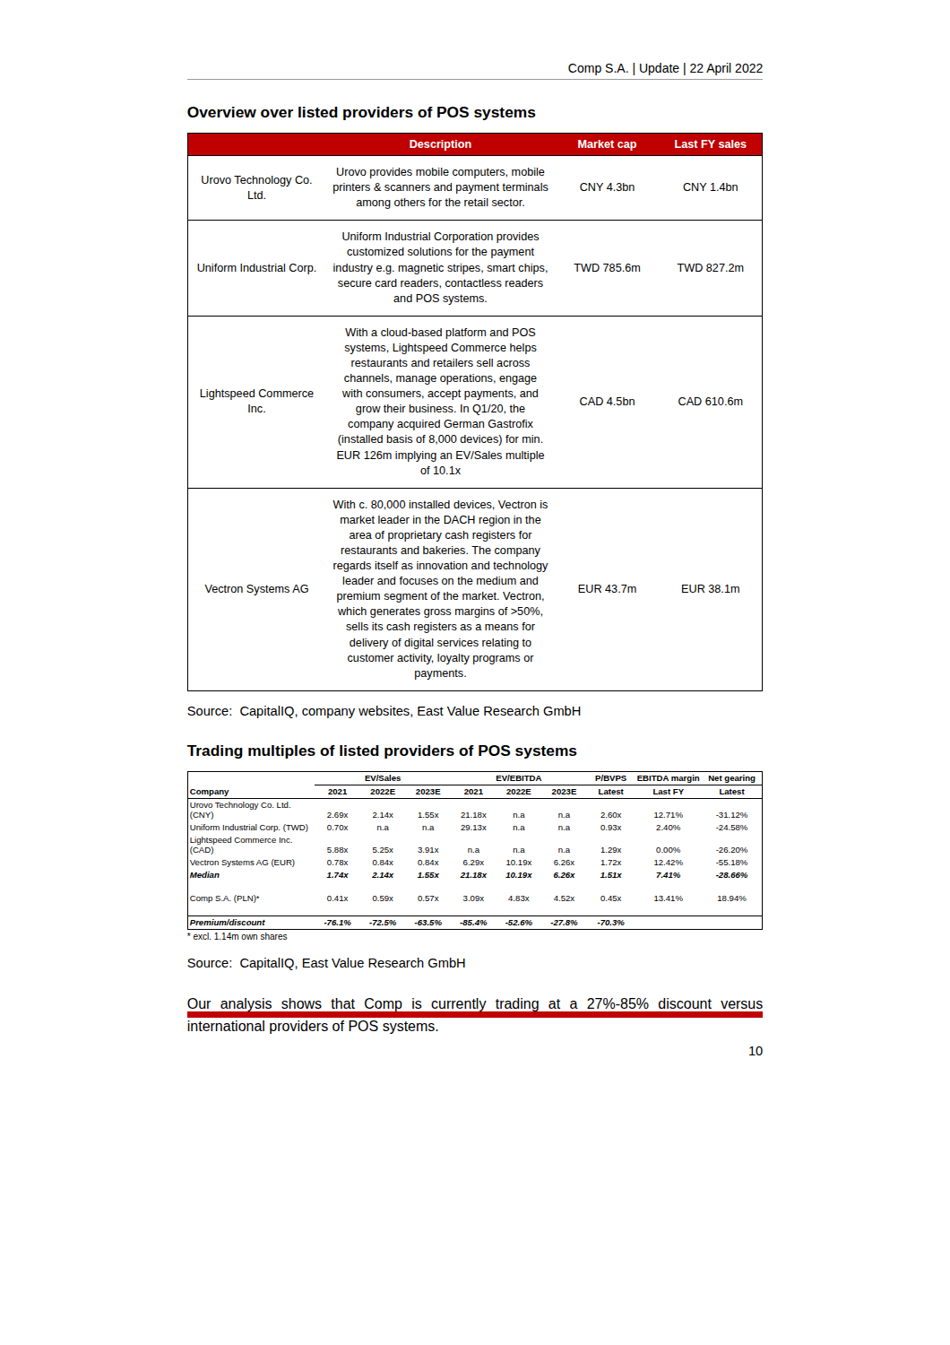Comp S.A. | Update | 22 April 2022
Overview over listed providers of POS systems
| | Description | Market cap | Last FY sales |
| --- | --- | --- | --- |
| Urovo Technology Co. Ltd. | Urovo provides mobile computers, mobile printers & scanners and payment terminals among others for the retail sector. | CNY 4.3bn | CNY 1.4bn |
| Uniform Industrial Corp. | Uniform Industrial Corporation provides customized solutions for the payment industry e.g. magnetic stripes, smart chips, secure card readers, contactless readers and POS systems. | TWD 785.6m | TWD 827.2m |
| Lightspeed Commerce Inc. | With a cloud-based platform and POS systems, Lightspeed Commerce helps restaurants and retailers sell across channels, manage operations, engage with consumers, accept payments, and grow their business. In Q1/20, the company acquired German Gastrofix (installed basis of 8,000 devices) for min. EUR 126m implying an EV/Sales multiple of 10.1x | CAD 4.5bn | CAD 610.6m |
| Vectron Systems AG | With c. 80,000 installed devices, Vectron is market leader in the DACH region in the area of proprietary cash registers for restaurants and bakeries. The company regards itself as innovation and technology leader and focuses on the medium and premium segment of the market. Vectron, which generates gross margins of >50%, sells its cash registers as a means for delivery of digital services relating to customer activity, loyalty programs or payments. | EUR 43.7m | EUR 38.1m |
Source: CapitalIQ, company websites, East Value Research GmbH
Trading multiples of listed providers of POS systems
| | EV/Sales | EV/EBITDA | P/BVPS | EBITDA margin | Net gearing |
| Company | 2021 | 2022E | 2023E | 2021 | 2022E | 2023E | Latest | Last FY | Latest |
| Urovo Technology Co. Ltd. (CNY) | 2.69x | 2.14x | 1.55x | 21.18x | n.a | n.a | 2.60x | 12.71% | -31.12% |
| Uniform Industrial Corp. (TWD) | 0.70x | n.a | n.a | 29.13x | n.a | n.a | 0.93x | 2.40% | -24.58% |
| Lightspeed Commerce Inc. (CAD) | 5.88x | 5.25x | 3.91x | n.a | n.a | n.a | 1.29x | 0.00% | -26.20% |
| Vectron Systems AG (EUR) | 0.78x | 0.84x | 0.84x | 6.29x | 10.19x | 6.26x | 1.72x | 12.42% | -55.18% |
| Median | 1.74x | 2.14x | 1.55x | 21.18x | 10.19x | 6.26x | 1.51x | 7.41% | -28.66% |
| Comp S.A. (PLN)* | 0.41x | 0.59x | 0.57x | 3.09x | 4.83x | 4.52x | 0.45x | 13.41% | 18.94% |
| Premium/discount | -76.1% | -72.5% | -63.5% | -85.4% | -52.6% | -27.8% | -70.3% | | |
* excl. 1.14m own shares
Source: CapitalIQ, East Value Research GmbH
Our analysis shows that Comp is currently trading at a 27%-85% discount versus international providers of POS systems.
10